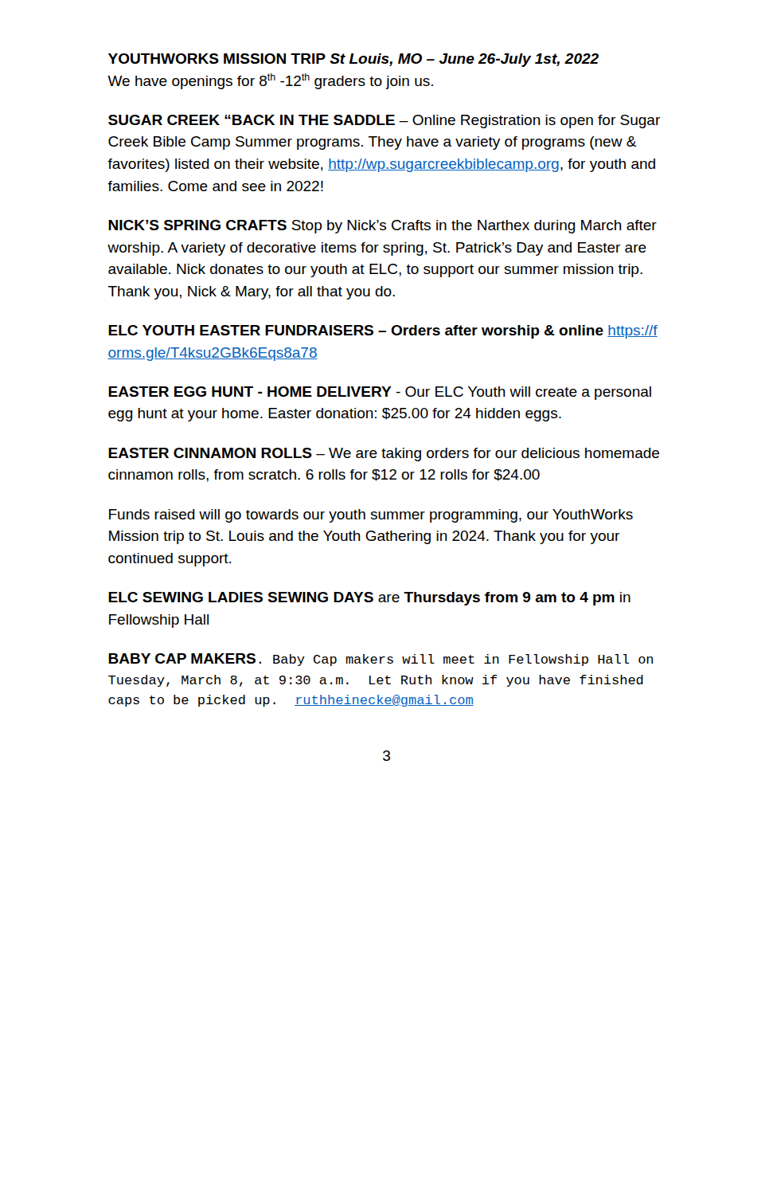YOUTHWORKS MISSION TRIP St Louis, MO – June 26-July 1st, 2022
We have openings for 8th -12th graders to join us.
SUGAR CREEK “BACK IN THE SADDLE – Online Registration is open for Sugar Creek Bible Camp Summer programs. They have a variety of programs (new & favorites) listed on their website, http://wp.sugarcreekbiblecamp.org, for youth and families. Come and see in 2022!
NICK’S SPRING CRAFTS Stop by Nick’s Crafts in the Narthex during March after worship. A variety of decorative items for spring, St. Patrick’s Day and Easter are available. Nick donates to our youth at ELC, to support our summer mission trip. Thank you, Nick & Mary, for all that you do.
ELC YOUTH EASTER FUNDRAISERS – Orders after worship & online https://forms.gle/T4ksu2GBk6Eqs8a78
EASTER EGG HUNT - HOME DELIVERY - Our ELC Youth will create a personal egg hunt at your home. Easter donation: $25.00 for 24 hidden eggs.
EASTER CINNAMON ROLLS – We are taking orders for our delicious homemade cinnamon rolls, from scratch. 6 rolls for $12 or 12 rolls for $24.00
Funds raised will go towards our youth summer programming, our YouthWorks Mission trip to St. Louis and the Youth Gathering in 2024. Thank you for your continued support.
ELC SEWING LADIES SEWING DAYS are Thursdays from 9 am to 4 pm in Fellowship Hall
BABY CAP MAKERS. Baby Cap makers will meet in Fellowship Hall on Tuesday, March 8, at 9:30 a.m. Let Ruth know if you have finished caps to be picked up. ruthheinecke@gmail.com
3